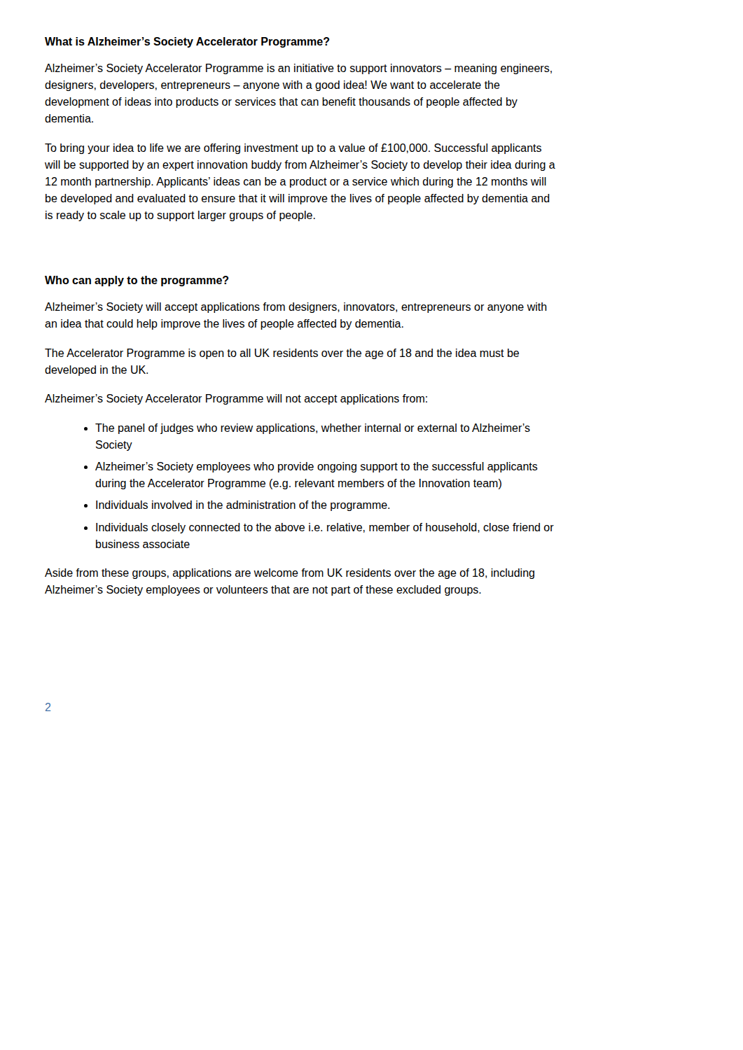What is Alzheimer’s Society Accelerator Programme?
Alzheimer’s Society Accelerator Programme is an initiative to support innovators – meaning engineers, designers, developers, entrepreneurs – anyone with a good idea! We want to accelerate the development of ideas into products or services that can benefit thousands of people affected by dementia.
To bring your idea to life we are offering investment up to a value of £100,000. Successful applicants will be supported by an expert innovation buddy from Alzheimer’s Society to develop their idea during a 12 month partnership. Applicants’ ideas can be a product or a service which during the 12 months will be developed and evaluated to ensure that it will improve the lives of people affected by dementia and is ready to scale up to support larger groups of people.
Who can apply to the programme?
Alzheimer’s Society will accept applications from designers, innovators, entrepreneurs or anyone with an idea that could help improve the lives of people affected by dementia.
The Accelerator Programme is open to all UK residents over the age of 18 and the idea must be developed in the UK.
Alzheimer’s Society Accelerator Programme will not accept applications from:
The panel of judges who review applications, whether internal or external to Alzheimer’s Society
Alzheimer’s Society employees who provide ongoing support to the successful applicants during the Accelerator Programme (e.g. relevant members of the Innovation team)
Individuals involved in the administration of the programme.
Individuals closely connected to the above i.e. relative, member of household, close friend or business associate
Aside from these groups, applications are welcome from UK residents over the age of 18, including Alzheimer’s Society employees or volunteers that are not part of these excluded groups.
2